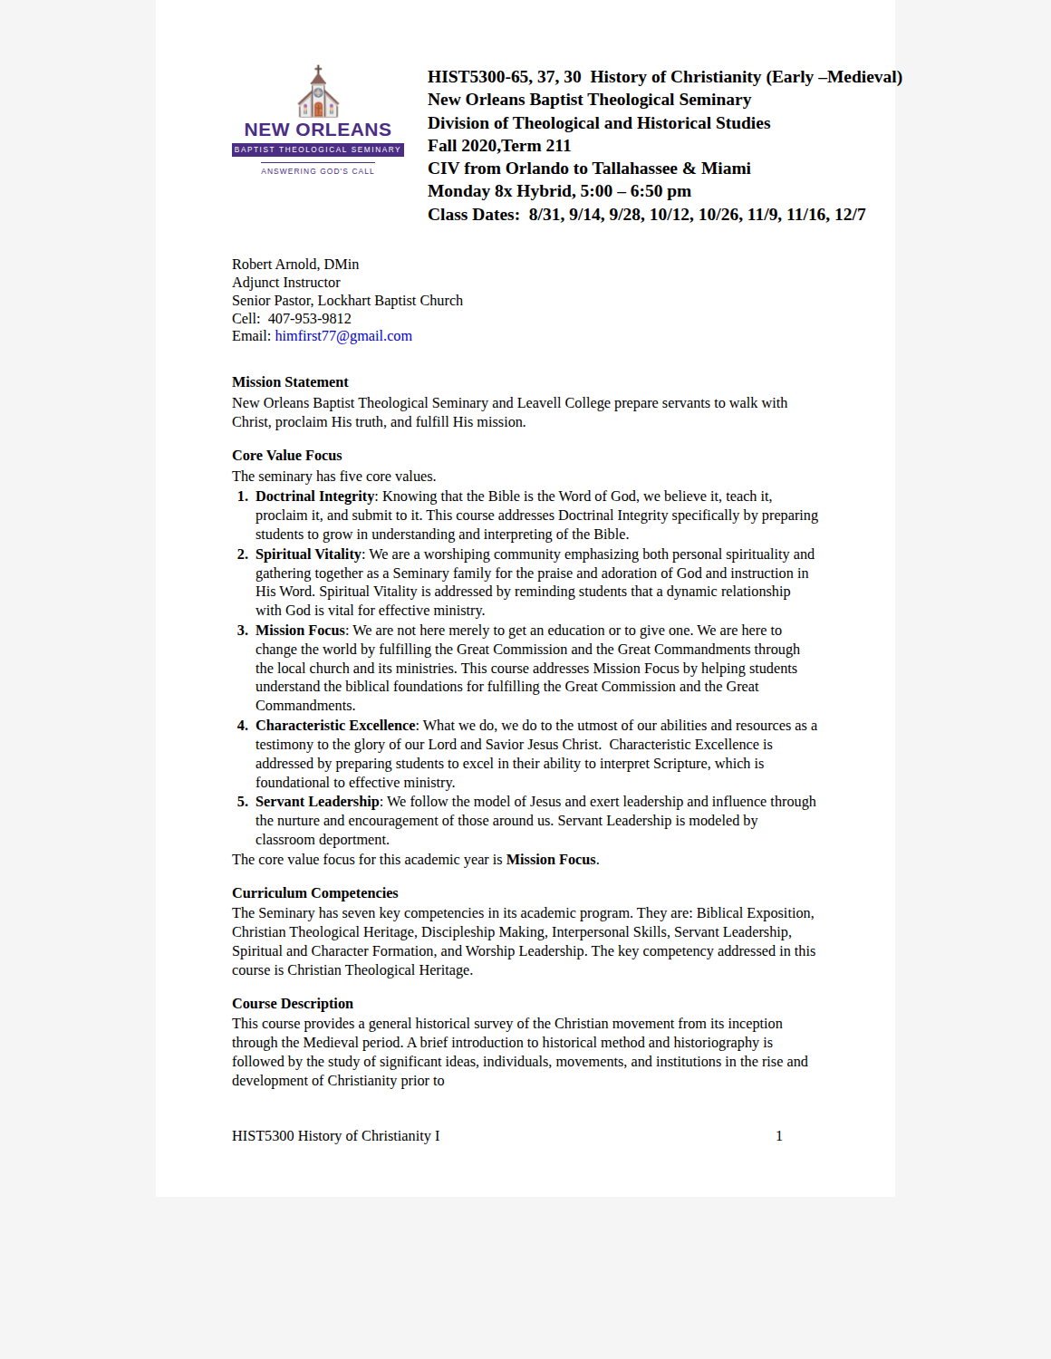⛪
NEW ORLEANS
BAPTIST THEOLOGICAL SEMINARY
ANSWERING GOD'S CALL
HIST5300-65, 37, 30 History of Christianity (Early –Medieval)
New Orleans Baptist Theological Seminary
Division of Theological and Historical Studies
Fall 2020,Term 211
CIV from Orlando to Tallahassee & Miami
Monday 8x Hybrid, 5:00 – 6:50 pm
Class Dates: 8/31, 9/14, 9/28, 10/12, 10/26, 11/9, 11/16, 12/7
Robert Arnold, DMin
Adjunct Instructor
Senior Pastor, Lockhart Baptist Church
Cell: 407-953-9812
Email: himfirst77@gmail.com
Mission Statement
New Orleans Baptist Theological Seminary and Leavell College prepare servants to walk with Christ, proclaim His truth, and fulfill His mission.
Core Value Focus
The seminary has five core values.
Doctrinal Integrity: Knowing that the Bible is the Word of God, we believe it, teach it, proclaim it, and submit to it. This course addresses Doctrinal Integrity specifically by preparing students to grow in understanding and interpreting of the Bible.
Spiritual Vitality: We are a worshiping community emphasizing both personal spirituality and gathering together as a Seminary family for the praise and adoration of God and instruction in His Word. Spiritual Vitality is addressed by reminding students that a dynamic relationship with God is vital for effective ministry.
Mission Focus: We are not here merely to get an education or to give one. We are here to change the world by fulfilling the Great Commission and the Great Commandments through the local church and its ministries. This course addresses Mission Focus by helping students understand the biblical foundations for fulfilling the Great Commission and the Great Commandments.
Characteristic Excellence: What we do, we do to the utmost of our abilities and resources as a testimony to the glory of our Lord and Savior Jesus Christ. Characteristic Excellence is addressed by preparing students to excel in their ability to interpret Scripture, which is foundational to effective ministry.
Servant Leadership: We follow the model of Jesus and exert leadership and influence through the nurture and encouragement of those around us. Servant Leadership is modeled by classroom deportment.
The core value focus for this academic year is Mission Focus.
Curriculum Competencies
The Seminary has seven key competencies in its academic program. They are: Biblical Exposition, Christian Theological Heritage, Discipleship Making, Interpersonal Skills, Servant Leadership, Spiritual and Character Formation, and Worship Leadership. The key competency addressed in this course is Christian Theological Heritage.
Course Description
This course provides a general historical survey of the Christian movement from its inception through the Medieval period. A brief introduction to historical method and historiography is followed by the study of significant ideas, individuals, movements, and institutions in the rise and development of Christianity prior to
HIST5300 History of Christianity I
1